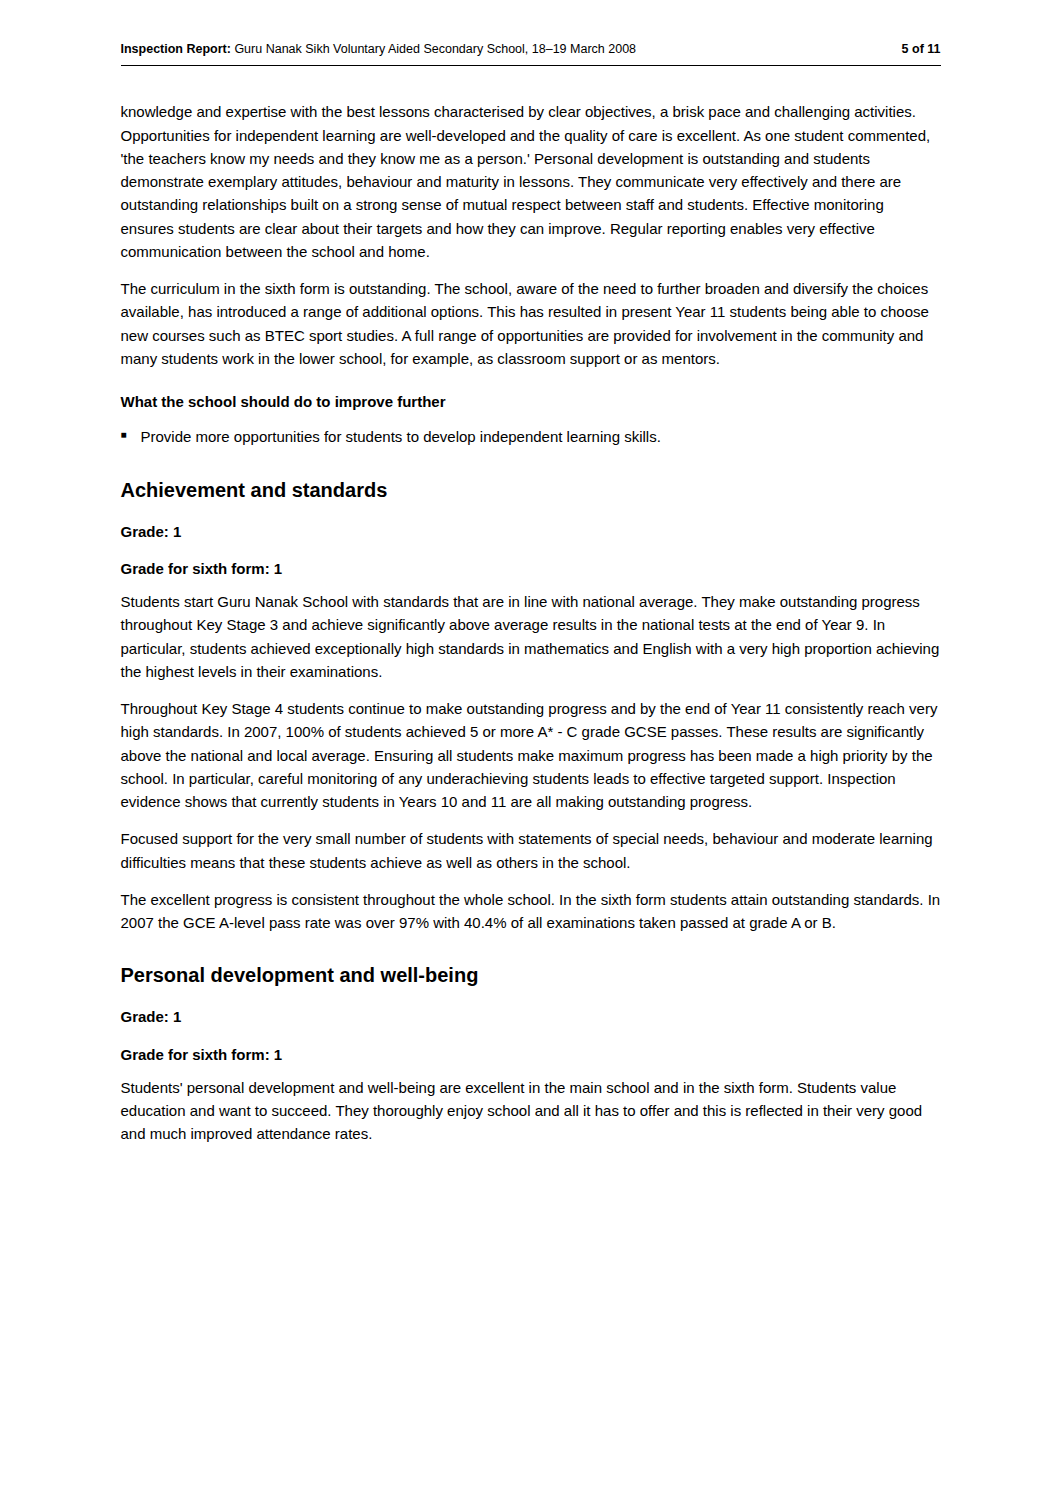Inspection Report: Guru Nanak Sikh Voluntary Aided Secondary School, 18–19 March 2008
5 of 11
knowledge and expertise with the best lessons characterised by clear objectives, a brisk pace and challenging activities. Opportunities for independent learning are well-developed and the quality of care is excellent. As one student commented, 'the teachers know my needs and they know me as a person.' Personal development is outstanding and students demonstrate exemplary attitudes, behaviour and maturity in lessons. They communicate very effectively and there are outstanding relationships built on a strong sense of mutual respect between staff and students. Effective monitoring ensures students are clear about their targets and how they can improve. Regular reporting enables very effective communication between the school and home.
The curriculum in the sixth form is outstanding. The school, aware of the need to further broaden and diversify the choices available, has introduced a range of additional options. This has resulted in present Year 11 students being able to choose new courses such as BTEC sport studies. A full range of opportunities are provided for involvement in the community and many students work in the lower school, for example, as classroom support or as mentors.
What the school should do to improve further
Provide more opportunities for students to develop independent learning skills.
Achievement and standards
Grade: 1
Grade for sixth form: 1
Students start Guru Nanak School with standards that are in line with national average. They make outstanding progress throughout Key Stage 3 and achieve significantly above average results in the national tests at the end of Year 9. In particular, students achieved exceptionally high standards in mathematics and English with a very high proportion achieving the highest levels in their examinations.
Throughout Key Stage 4 students continue to make outstanding progress and by the end of Year 11 consistently reach very high standards. In 2007, 100% of students achieved 5 or more A* - C grade GCSE passes. These results are significantly above the national and local average. Ensuring all students make maximum progress has been made a high priority by the school. In particular, careful monitoring of any underachieving students leads to effective targeted support. Inspection evidence shows that currently students in Years 10 and 11 are all making outstanding progress.
Focused support for the very small number of students with statements of special needs, behaviour and moderate learning difficulties means that these students achieve as well as others in the school.
The excellent progress is consistent throughout the whole school. In the sixth form students attain outstanding standards. In 2007 the GCE A-level pass rate was over 97% with 40.4% of all examinations taken passed at grade A or B.
Personal development and well-being
Grade: 1
Grade for sixth form: 1
Students' personal development and well-being are excellent in the main school and in the sixth form. Students value education and want to succeed. They thoroughly enjoy school and all it has to offer and this is reflected in their very good and much improved attendance rates.